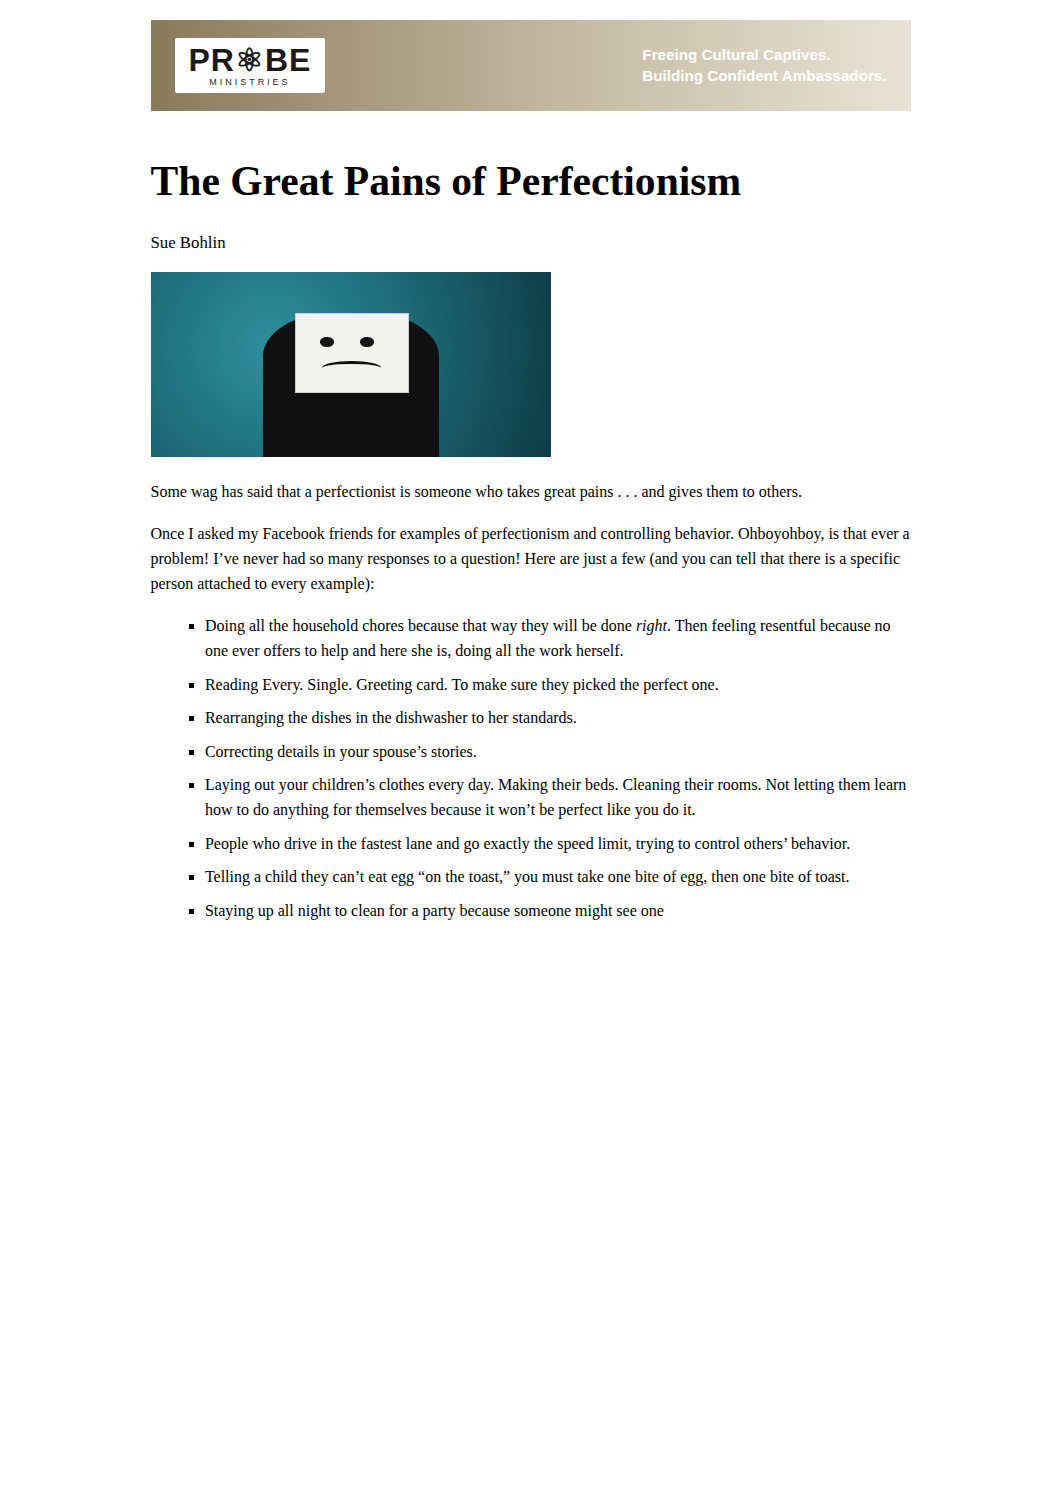PR⚛BEMINISTRIES
Freeing Cultural Captives. Building Confident Ambassadors.
The Great Pains of Perfectionism
Sue Bohlin
Some wag has said that a perfectionist is someone who takes great pains . . . and gives them to others.
Once I asked my Facebook friends for examples of perfectionism and controlling behavior. Ohboyohboy, is that ever a problem! I’ve never had so many responses to a question! Here are just a few (and you can tell that there is a specific person attached to every example):
Doing all the household chores because that way they will be done right. Then feeling resentful because no one ever offers to help and here she is, doing all the work herself.
Reading Every. Single. Greeting card. To make sure they picked the perfect one.
Rearranging the dishes in the dishwasher to her standards.
Correcting details in your spouse’s stories.
Laying out your children’s clothes every day. Making their beds. Cleaning their rooms. Not letting them learn how to do anything for themselves because it won’t be perfect like you do it.
People who drive in the fastest lane and go exactly the speed limit, trying to control others’ behavior.
Telling a child they can’t eat egg “on the toast,” you must take one bite of egg, then one bite of toast.
Staying up all night to clean for a party because someone might see one